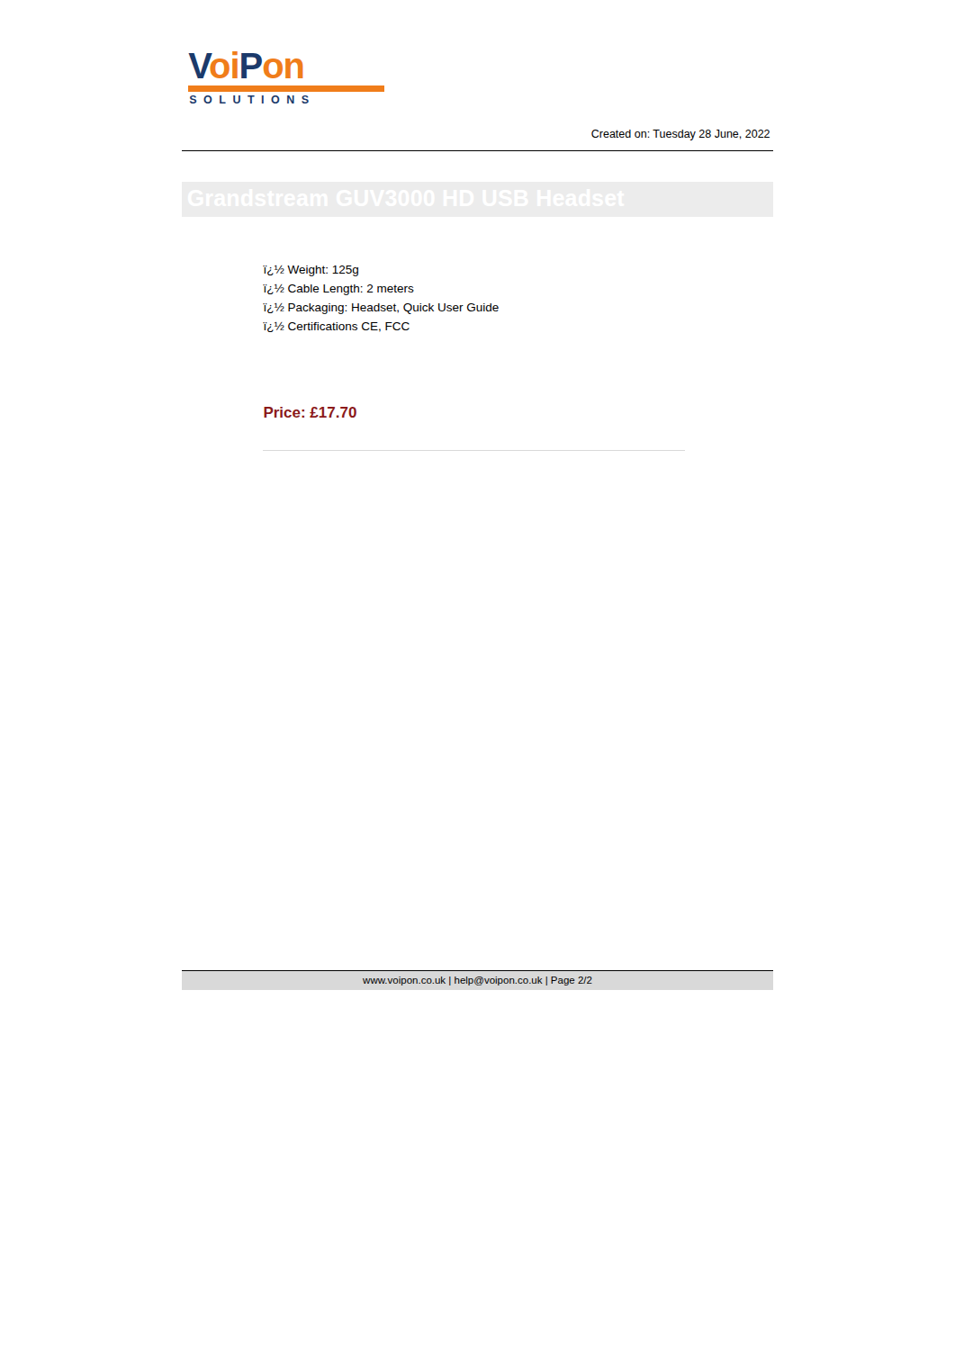Voi Pon
SOLUTIONS
Created on: Tuesday 28 June, 2022
Grandstream GUV3000 HD USB Headset
ï¿½ Weight: 125g
ï¿½ Cable Length: 2 meters
ï¿½ Packaging: Headset, Quick User Guide
ï¿½ Certifications CE, FCC
Price: £17.70
www.voipon.co.uk | help@voipon.co.uk | Page 2/2